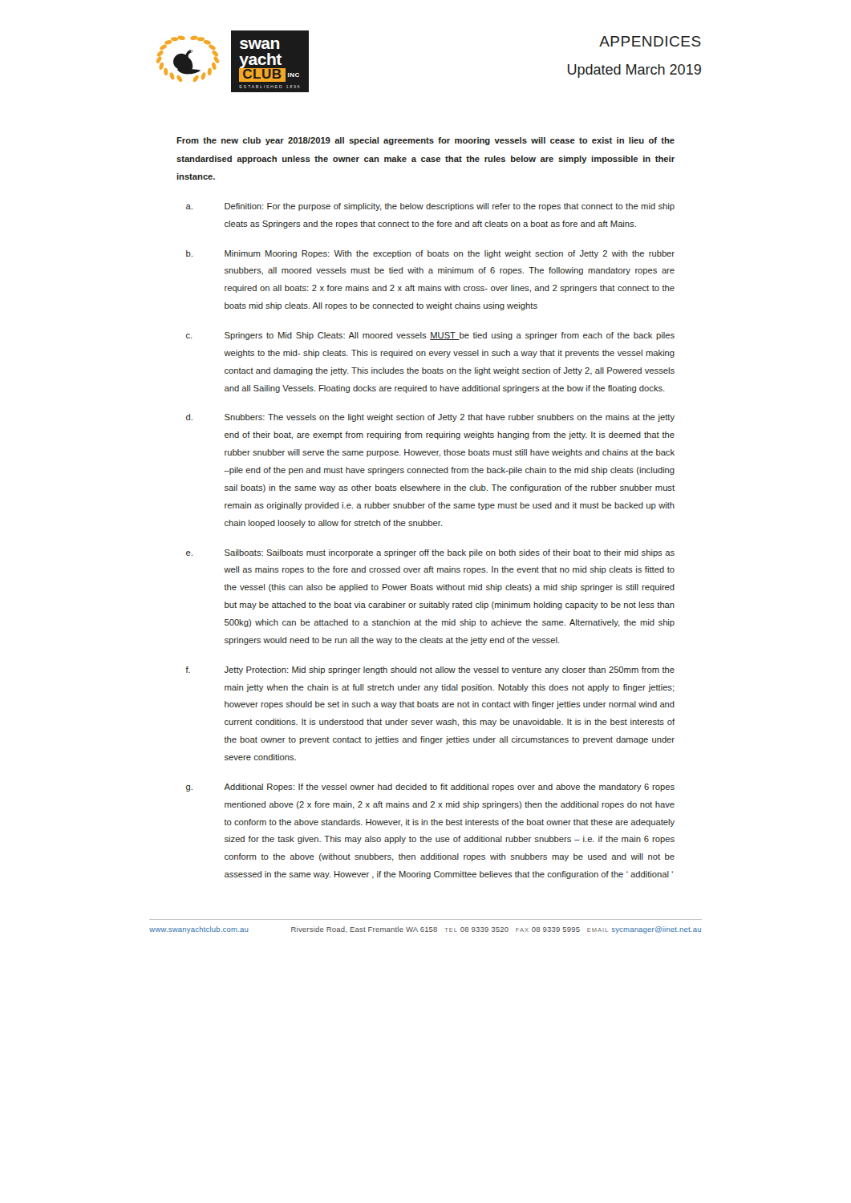swan yacht CLUB INC ESTABLISHED 1896
APPENDICES
Updated March 2019
From the new club year 2018/2019 all special agreements for mooring vessels will cease to exist in lieu of the standardised approach unless the owner can make a case that the rules below are simply impossible in their instance.
a. Definition: For the purpose of simplicity, the below descriptions will refer to the ropes that connect to the mid ship cleats as Springers and the ropes that connect to the fore and aft cleats on a boat as fore and aft Mains.
b. Minimum Mooring Ropes: With the exception of boats on the light weight section of Jetty 2 with the rubber snubbers, all moored vessels must be tied with a minimum of 6 ropes. The following mandatory ropes are required on all boats: 2 x fore mains and 2 x aft mains with cross- over lines, and 2 springers that connect to the boats mid ship cleats. All ropes to be connected to weight chains using weights
c. Springers to Mid Ship Cleats: All moored vessels MUST be tied using a springer from each of the back piles weights to the mid- ship cleats. This is required on every vessel in such a way that it prevents the vessel making contact and damaging the jetty. This includes the boats on the light weight section of Jetty 2, all Powered vessels and all Sailing Vessels. Floating docks are required to have additional springers at the bow if the floating docks.
d. Snubbers: The vessels on the light weight section of Jetty 2 that have rubber snubbers on the mains at the jetty end of their boat, are exempt from requiring from requiring weights hanging from the jetty. It is deemed that the rubber snubber will serve the same purpose. However, those boats must still have weights and chains at the back –pile end of the pen and must have springers connected from the back-pile chain to the mid ship cleats (including sail boats) in the same way as other boats elsewhere in the club. The configuration of the rubber snubber must remain as originally provided i.e. a rubber snubber of the same type must be used and it must be backed up with chain looped loosely to allow for stretch of the snubber.
e. Sailboats: Sailboats must incorporate a springer off the back pile on both sides of their boat to their mid ships as well as mains ropes to the fore and crossed over aft mains ropes. In the event that no mid ship cleats is fitted to the vessel (this can also be applied to Power Boats without mid ship cleats) a mid ship springer is still required but may be attached to the boat via carabiner or suitably rated clip (minimum holding capacity to be not less than 500kg) which can be attached to a stanchion at the mid ship to achieve the same. Alternatively, the mid ship springers would need to be run all the way to the cleats at the jetty end of the vessel.
f. Jetty Protection: Mid ship springer length should not allow the vessel to venture any closer than 250mm from the main jetty when the chain is at full stretch under any tidal position. Notably this does not apply to finger jetties; however ropes should be set in such a way that boats are not in contact with finger jetties under normal wind and current conditions. It is understood that under sever wash, this may be unavoidable. It is in the best interests of the boat owner to prevent contact to jetties and finger jetties under all circumstances to prevent damage under severe conditions.
g. Additional Ropes: If the vessel owner had decided to fit additional ropes over and above the mandatory 6 ropes mentioned above (2 x fore main, 2 x aft mains and 2 x mid ship springers) then the additional ropes do not have to conform to the above standards. However, it is in the best interests of the boat owner that these are adequately sized for the task given. This may also apply to the use of additional rubber snubbers – i.e. if the main 6 ropes conform to the above (without snubbers, then additional ropes with snubbers may be used and will not be assessed in the same way. However , if the Mooring Committee believes that the configuration of the ‘ additional ‘
www.swanyachtclub.com.au
Riverside Road, East Fremantle WA 6158 tel 08 9339 3520 fax 08 9339 5995 email sycmanager@iinet.net.au